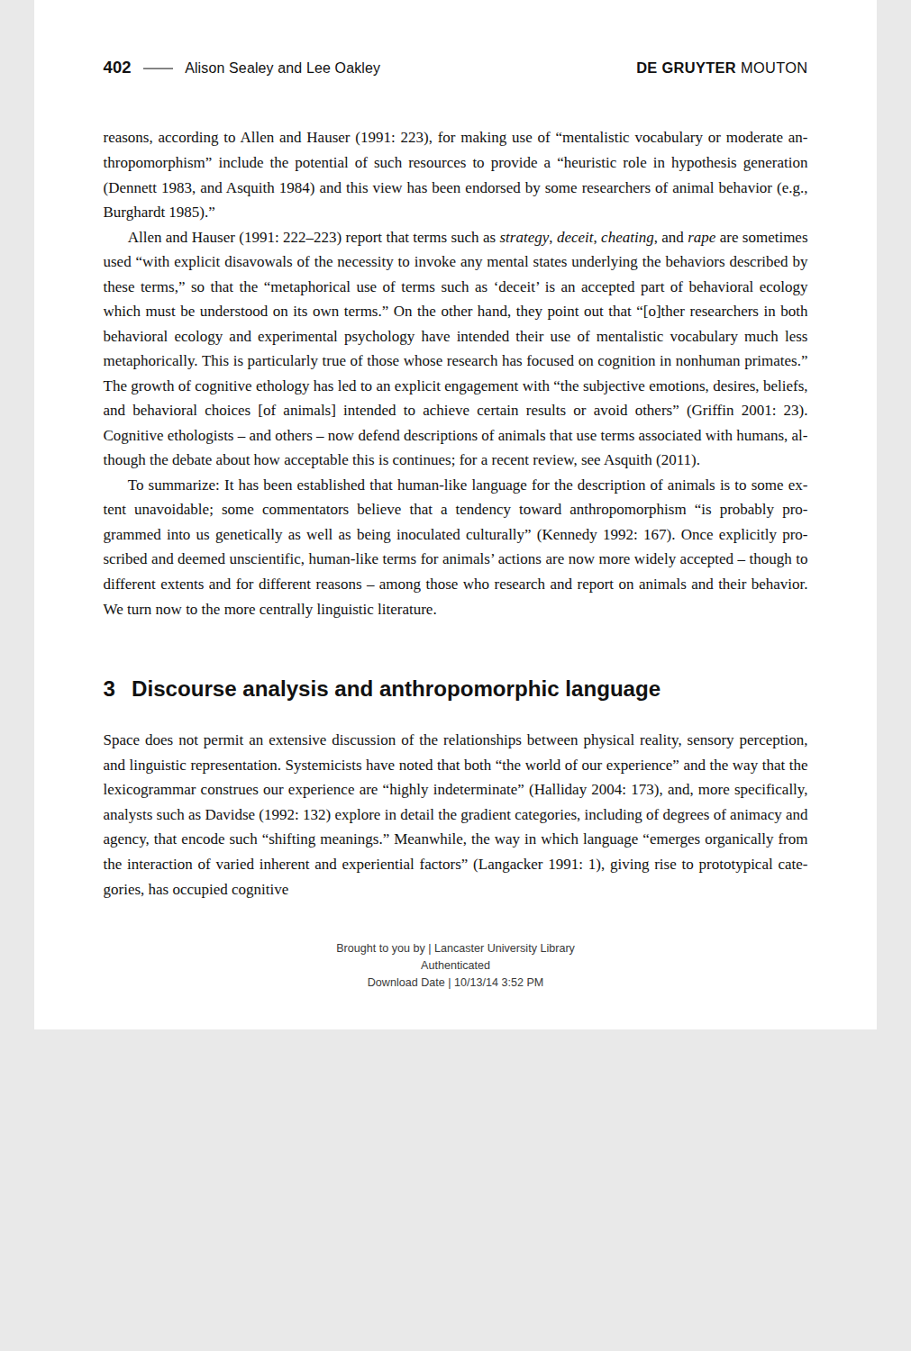402 Alison Sealey and Lee Oakley DE GRUYTER MOUTON
reasons, according to Allen and Hauser (1991: 223), for making use of “mentalistic vocabulary or moderate anthropomorphism” include the potential of such resources to provide a “heuristic role in hypothesis generation (Dennett 1983, and Asquith 1984) and this view has been endorsed by some researchers of animal behavior (e.g., Burghardt 1985).”
Allen and Hauser (1991: 222–223) report that terms such as strategy, deceit, cheating, and rape are sometimes used “with explicit disavowals of the necessity to invoke any mental states underlying the behaviors described by these terms,” so that the “metaphorical use of terms such as ‘deceit’ is an accepted part of behavioral ecology which must be understood on its own terms.” On the other hand, they point out that “[o]ther researchers in both behavioral ecology and experimental psychology have intended their use of mentalistic vocabulary much less metaphorically. This is particularly true of those whose research has focused on cognition in nonhuman primates.” The growth of cognitive ethology has led to an explicit engagement with “the subjective emotions, desires, beliefs, and behavioral choices [of animals] intended to achieve certain results or avoid others” (Griffin 2001: 23). Cognitive ethologists – and others – now defend descriptions of animals that use terms associated with humans, although the debate about how acceptable this is continues; for a recent review, see Asquith (2011).
To summarize: It has been established that human-like language for the description of animals is to some extent unavoidable; some commentators believe that a tendency toward anthropomorphism “is probably programmed into us genetically as well as being inoculated culturally” (Kennedy 1992: 167). Once explicitly proscribed and deemed unscientific, human-like terms for animals’ actions are now more widely accepted – though to different extents and for different reasons – among those who research and report on animals and their behavior. We turn now to the more centrally linguistic literature.
3 Discourse analysis and anthropomorphic language
Space does not permit an extensive discussion of the relationships between physical reality, sensory perception, and linguistic representation. Systemicists have noted that both “the world of our experience” and the way that the lexicogrammar construes our experience are “highly indeterminate” (Halliday 2004: 173), and, more specifically, analysts such as Davidse (1992: 132) explore in detail the gradient categories, including of degrees of animacy and agency, that encode such “shifting meanings.” Meanwhile, the way in which language “emerges organically from the interaction of varied inherent and experiential factors” (Langacker 1991: 1), giving rise to prototypical categories, has occupied cognitive
Brought to you by | Lancaster University Library
Authenticated
Download Date | 10/13/14 3:52 PM